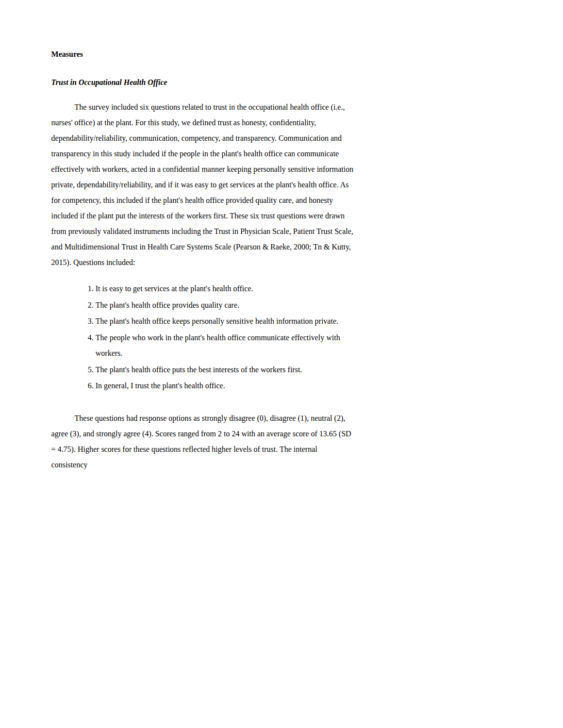Measures
Trust in Occupational Health Office
The survey included six questions related to trust in the occupational health office (i.e., nurses' office) at the plant. For this study, we defined trust as honesty, confidentiality, dependability/reliability, communication, competency, and transparency. Communication and transparency in this study included if the people in the plant's health office can communicate effectively with workers, acted in a confidential manner keeping personally sensitive information private, dependability/reliability, and if it was easy to get services at the plant's health office. As for competency, this included if the plant's health office provided quality care, and honesty included if the plant put the interests of the workers first. These six trust questions were drawn from previously validated instruments including the Trust in Physician Scale, Patient Trust Scale, and Multidimensional Trust in Health Care Systems Scale (Pearson & Raeke, 2000; Tn & Kutty, 2015). Questions included:
It is easy to get services at the plant's health office.
The plant's health office provides quality care.
The plant's health office keeps personally sensitive health information private.
The people who work in the plant's health office communicate effectively with workers.
The plant's health office puts the best interests of the workers first.
In general, I trust the plant's health office.
These questions had response options as strongly disagree (0), disagree (1), neutral (2), agree (3), and strongly agree (4). Scores ranged from 2 to 24 with an average score of 13.65 (SD = 4.75). Higher scores for these questions reflected higher levels of trust. The internal consistency